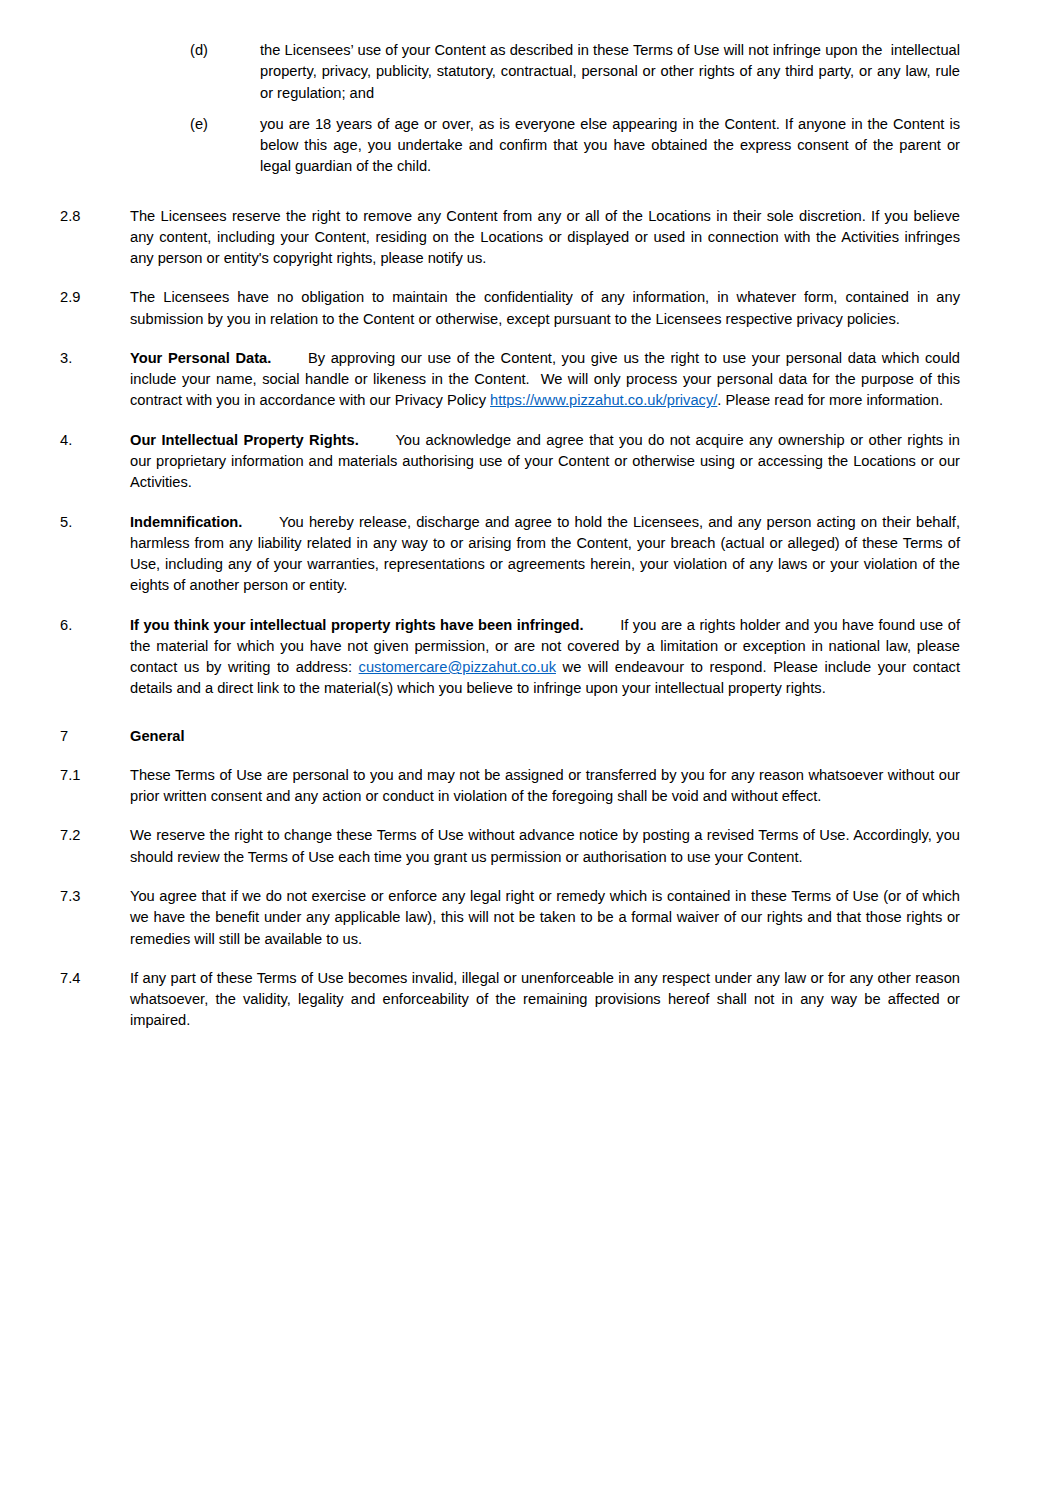(d)
the Licensees’ use of your Content as described in these Terms of Use will not infringe upon the intellectual property, privacy, publicity, statutory, contractual, personal or other rights of any third party, or any law, rule or regulation; and
(e)
you are 18 years of age or over, as is everyone else appearing in the Content. If anyone in the Content is below this age, you undertake and confirm that you have obtained the express consent of the parent or legal guardian of the child.
2.8
The Licensees reserve the right to remove any Content from any or all of the Locations in their sole discretion. If you believe any content, including your Content, residing on the Locations or displayed or used in connection with the Activities infringes any person or entity's copyright rights, please notify us.
2.9
The Licensees have no obligation to maintain the confidentiality of any information, in whatever form, contained in any submission by you in relation to the Content or otherwise, except pursuant to the Licensees respective privacy policies.
3.
Your Personal Data. By approving our use of the Content, you give us the right to use your personal data which could include your name, social handle or likeness in the Content. We will only process your personal data for the purpose of this contract with you in accordance with our Privacy Policy https://www.pizzahut.co.uk/privacy/. Please read for more information.
4.
Our Intellectual Property Rights. You acknowledge and agree that you do not acquire any ownership or other rights in our proprietary information and materials authorising use of your Content or otherwise using or accessing the Locations or our Activities.
5.
Indemnification. You hereby release, discharge and agree to hold the Licensees, and any person acting on their behalf, harmless from any liability related in any way to or arising from the Content, your breach (actual or alleged) of these Terms of Use, including any of your warranties, representations or agreements herein, your violation of any laws or your violation of the eights of another person or entity.
6.
If you think your intellectual property rights have been infringed. If you are a rights holder and you have found use of the material for which you have not given permission, or are not covered by a limitation or exception in national law, please contact us by writing to address: customercare@pizzahut.co.uk we will endeavour to respond. Please include your contact details and a direct link to the material(s) which you believe to infringe upon your intellectual property rights.
7
General
7.1
These Terms of Use are personal to you and may not be assigned or transferred by you for any reason whatsoever without our prior written consent and any action or conduct in violation of the foregoing shall be void and without effect.
7.2
We reserve the right to change these Terms of Use without advance notice by posting a revised Terms of Use. Accordingly, you should review the Terms of Use each time you grant us permission or authorisation to use your Content.
7.3
You agree that if we do not exercise or enforce any legal right or remedy which is contained in these Terms of Use (or of which we have the benefit under any applicable law), this will not be taken to be a formal waiver of our rights and that those rights or remedies will still be available to us.
7.4
If any part of these Terms of Use becomes invalid, illegal or unenforceable in any respect under any law or for any other reason whatsoever, the validity, legality and enforceability of the remaining provisions hereof shall not in any way be affected or impaired.